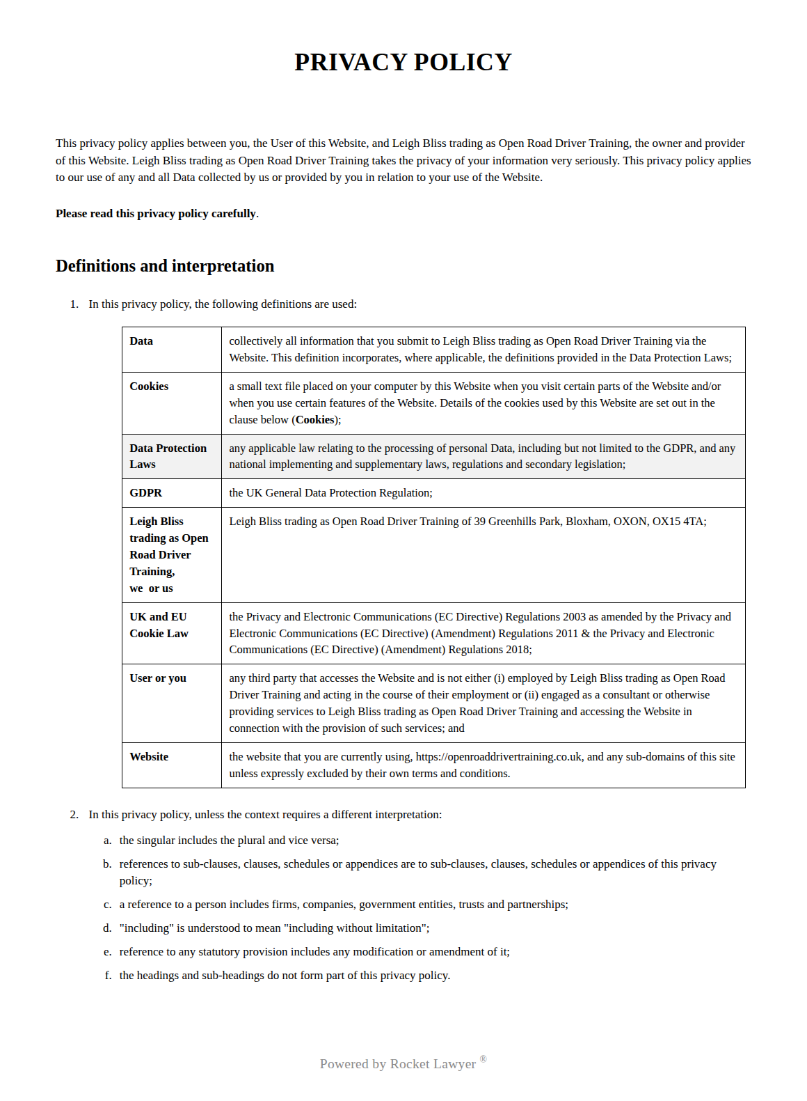PRIVACY POLICY
This privacy policy applies between you, the User of this Website, and Leigh Bliss trading as Open Road Driver Training, the owner and provider of this Website. Leigh Bliss trading as Open Road Driver Training takes the privacy of your information very seriously. This privacy policy applies to our use of any and all Data collected by us or provided by you in relation to your use of the Website.
Please read this privacy policy carefully.
Definitions and interpretation
In this privacy policy, the following definitions are used:
| Data | collectively all information that you submit to Leigh Bliss trading as Open Road Driver Training via the Website. This definition incorporates, where applicable, the definitions provided in the Data Protection Laws; |
| Cookies | a small text file placed on your computer by this Website when you visit certain parts of the Website and/or when you use certain features of the Website. Details of the cookies used by this Website are set out in the clause below ( Cookies ); |
| Data Protection Laws | any applicable law relating to the processing of personal Data, including but not limited to the GDPR, and any national implementing and supplementary laws, regulations and secondary legislation; |
| GDPR | the UK General Data Protection Regulation; |
| Leigh Bliss trading as Open Road Driver Training, we or us | Leigh Bliss trading as Open Road Driver Training of 39 Greenhills Park, Bloxham, OXON, OX15 4TA; |
| UK and EU Cookie Law | the Privacy and Electronic Communications (EC Directive) Regulations 2003 as amended by the Privacy and Electronic Communications (EC Directive) (Amendment) Regulations 2011 & the Privacy and Electronic Communications (EC Directive) (Amendment) Regulations 2018; |
| User or you | any third party that accesses the Website and is not either (i) employed by Leigh Bliss trading as Open Road Driver Training and acting in the course of their employment or (ii) engaged as a consultant or otherwise providing services to Leigh Bliss trading as Open Road Driver Training and accessing the Website in connection with the provision of such services; and |
| Website | the website that you are currently using, https://openroaddrivertraining.co.uk, and any sub-domains of this site unless expressly excluded by their own terms and conditions. |
In this privacy policy, unless the context requires a different interpretation:
the singular includes the plural and vice versa;
references to sub-clauses, clauses, schedules or appendices are to sub-clauses, clauses, schedules or appendices of this privacy policy;
a reference to a person includes firms, companies, government entities, trusts and partnerships;
"including" is understood to mean "including without limitation";
reference to any statutory provision includes any modification or amendment of it;
the headings and sub-headings do not form part of this privacy policy.
Powered by Rocket Lawyer ®